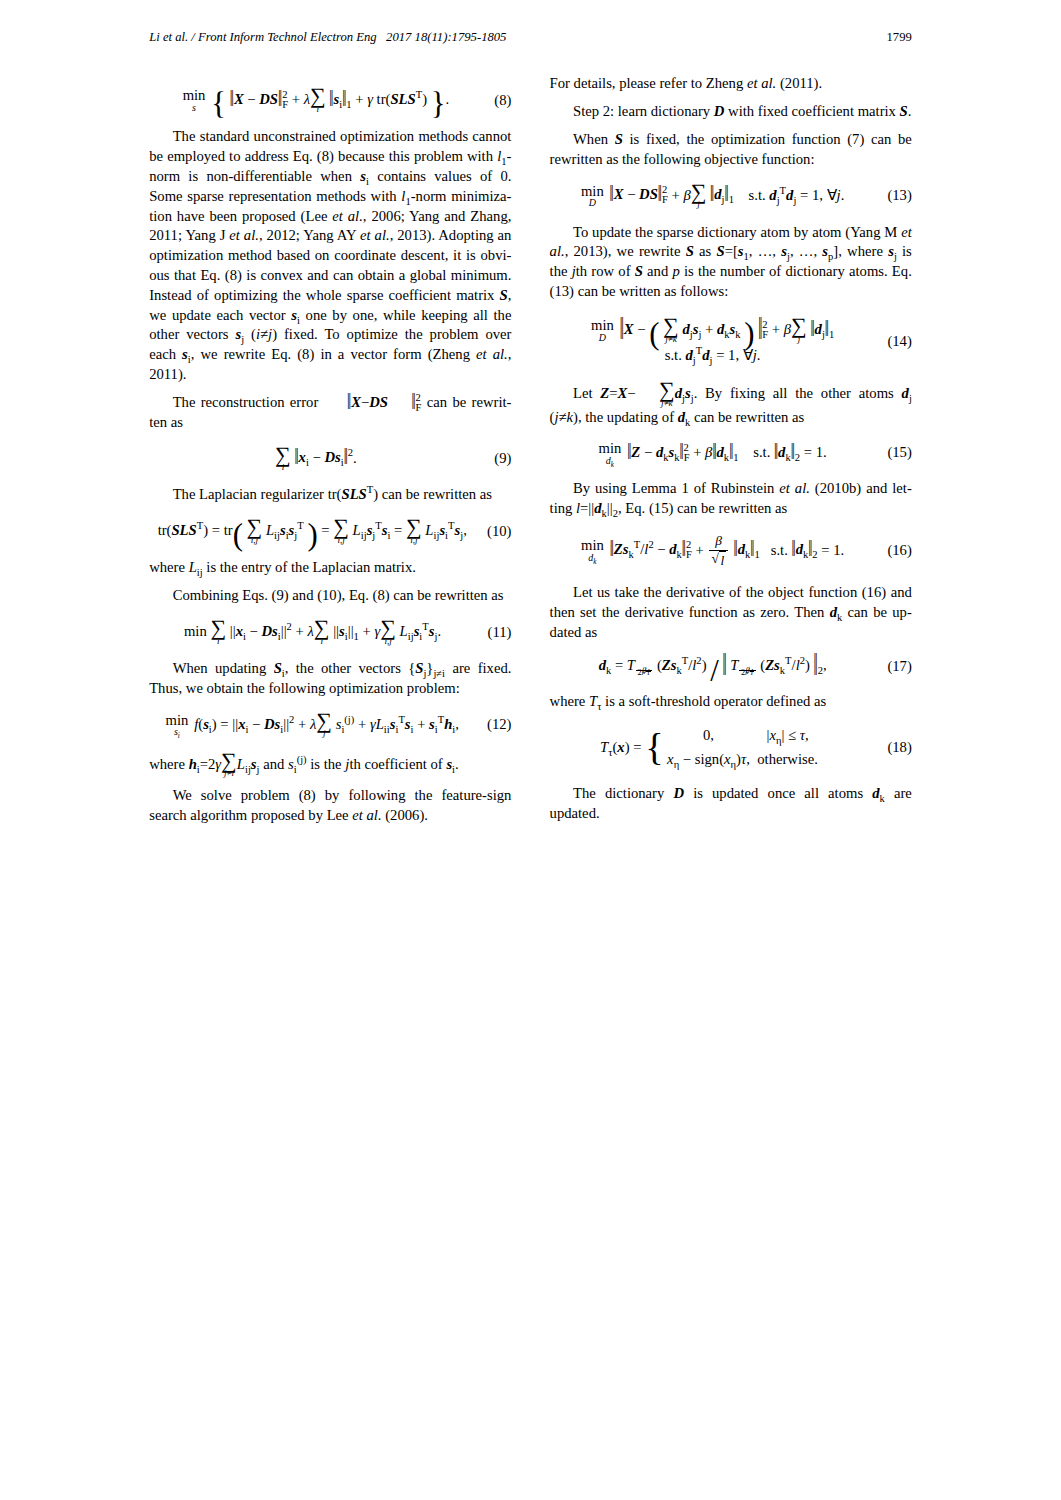Li et al. / Front Inform Technol Electron Eng 2017 18(11):1795-1805 1799
min s { ‖X − DS‖2F + λ∑i ‖si‖1 + γ tr(SLST) }.
(8)
The standard unconstrained optimization methods cannot be employed to address Eq. (8) because this problem with l1-norm is non-differentiable when si contains values of 0. Some sparse representation methods with l1-norm minimization have been proposed (Lee et al., 2006; Yang and Zhang, 2011; Yang J et al., 2012; Yang AY et al., 2013). Adopting an optimization method based on coordinate descent, it is obvious that Eq. (8) is convex and can obtain a global minimum. Instead of optimizing the whole sparse coefficient matrix S, we update each vector si one by one, while keeping all the other vectors sj (i≠j) fixed. To optimize the problem over each si, we rewrite Eq. (8) in a vector form (Zheng et al., 2011).
The reconstruction error ‖X−DS‖2F can be rewritten as
∑i ‖xi − Dsi‖2.
(9)
The Laplacian regularizer tr(SLST) can be rewritten as
tr(SLST) = tr( ∑i,j LijsisjT ) = ∑i,j LijsjTsi = ∑i,j LijsiTsj,
(10)
where Lij is the entry of the Laplacian matrix.
Combining Eqs. (9) and (10), Eq. (8) can be rewritten as
min ∑i ||xi − Dsi||2 + λ∑i ||si||1 + γ∑i,j LijsiTsj.
(11)
When updating Si, the other vectors {Sj}j≠i are fixed. Thus, we obtain the following optimization problem:
min si f(si) = ||xi − Dsi||2 + λ∑j si(j) + γLiisiTsi + siThi,
(12)
where hi=2γ∑j≠i Lijsj and si(j) is the jth coefficient of si.
We solve problem (8) by following the feature-sign search algorithm proposed by Lee et al. (2006).
For details, please refer to Zheng et al. (2011).
Step 2: learn dictionary D with fixed coefficient matrix S.
When S is fixed, the optimization function (7) can be rewritten as the following objective function:
min D ‖X − DS‖2F + β∑j ‖dj‖1 s.t. djTdj = 1, ∀j.
(13)
To update the sparse dictionary atom by atom (Yang M et al., 2013), we rewrite S as S=[s1, …, sj, …, sp], where sj is the jth row of S and p is the number of dictionary atoms. Eq. (13) can be written as follows:
min D ‖X − ( ∑j≠k djsj + dksk ) ‖2F + β∑j ‖dj‖1
s.t. djTdj = 1, ∀j.
(14)
Let Z=X−∑j≠k djsj. By fixing all the other atoms dj (j≠k), the updating of dk can be rewritten as
min dk ‖Z − dksk‖2F + β‖dk‖1 s.t. ‖dk‖2 = 1.
(15)
By using Lemma 1 of Rubinstein et al. (2010b) and letting l=||dk||2, Eq. (15) can be rewritten as
min dk ‖ZskT/l2 − dk‖2F + βl ‖dk‖1 s.t. ‖dk‖2 = 1.
(16)
Let us take the derivative of the object function (16) and then set the derivative function as zero. Then dk can be updated as
dk = Tβ 2l (ZskT/l2) / ‖ Tβ 2l (ZskT/l2) ‖2,
(17)
where Tτ is a soft-threshold operator defined as
Tτ(x) = {
| 0, | / x η / ≤ τ , |
| x η − sign ( x η ) τ , | otherwise. |
(18)
The dictionary D is updated once all atoms dk are updated.